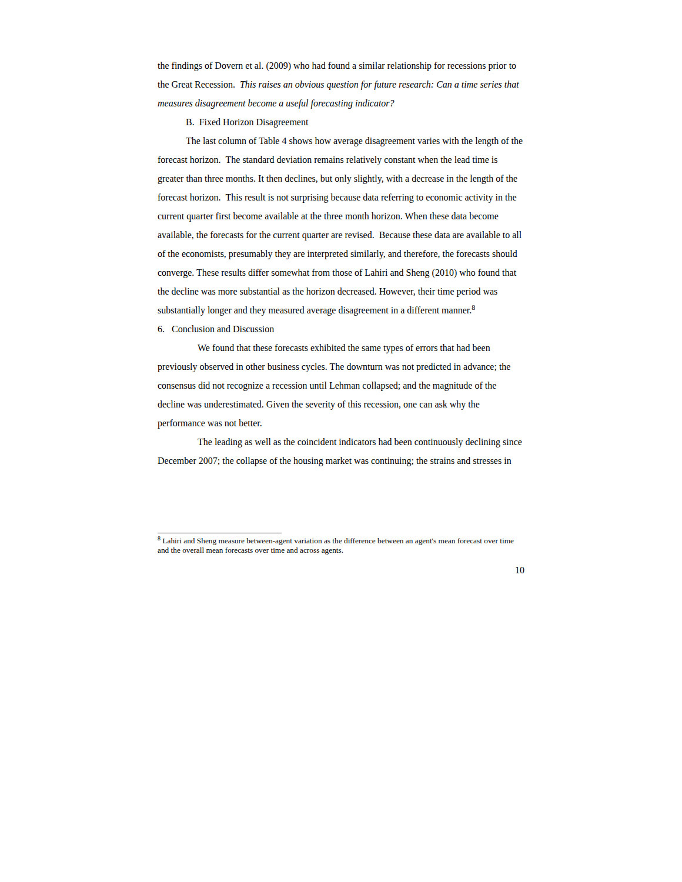the findings of Dovern et al. (2009) who had found a similar relationship for recessions prior to the Great Recession. This raises an obvious question for future research: Can a time series that measures disagreement become a useful forecasting indicator?
B. Fixed Horizon Disagreement
The last column of Table 4 shows how average disagreement varies with the length of the forecast horizon. The standard deviation remains relatively constant when the lead time is greater than three months. It then declines, but only slightly, with a decrease in the length of the forecast horizon. This result is not surprising because data referring to economic activity in the current quarter first become available at the three month horizon. When these data become available, the forecasts for the current quarter are revised. Because these data are available to all of the economists, presumably they are interpreted similarly, and therefore, the forecasts should converge. These results differ somewhat from those of Lahiri and Sheng (2010) who found that the decline was more substantial as the horizon decreased. However, their time period was substantially longer and they measured average disagreement in a different manner.8
6. Conclusion and Discussion
We found that these forecasts exhibited the same types of errors that had been previously observed in other business cycles. The downturn was not predicted in advance; the consensus did not recognize a recession until Lehman collapsed; and the magnitude of the decline was underestimated. Given the severity of this recession, one can ask why the performance was not better.
The leading as well as the coincident indicators had been continuously declining since December 2007; the collapse of the housing market was continuing; the strains and stresses in
8 Lahiri and Sheng measure between-agent variation as the difference between an agent's mean forecast over time and the overall mean forecasts over time and across agents.
10